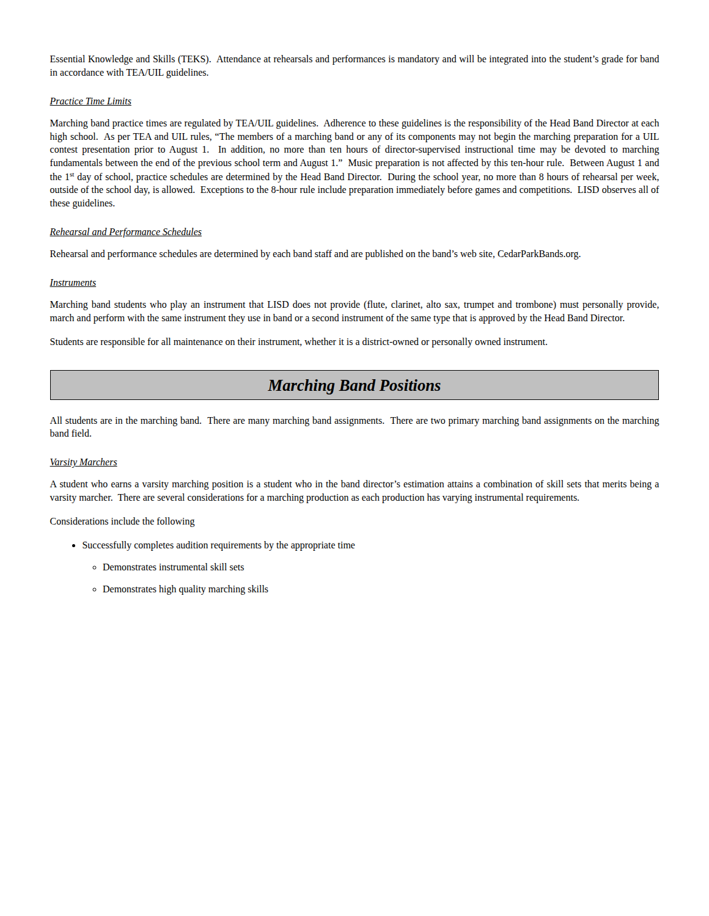Essential Knowledge and Skills (TEKS). Attendance at rehearsals and performances is mandatory and will be integrated into the student’s grade for band in accordance with TEA/UIL guidelines.
Practice Time Limits
Marching band practice times are regulated by TEA/UIL guidelines. Adherence to these guidelines is the responsibility of the Head Band Director at each high school. As per TEA and UIL rules, “The members of a marching band or any of its components may not begin the marching preparation for a UIL contest presentation prior to August 1. In addition, no more than ten hours of director-supervised instructional time may be devoted to marching fundamentals between the end of the previous school term and August 1.” Music preparation is not affected by this ten-hour rule. Between August 1 and the 1st day of school, practice schedules are determined by the Head Band Director. During the school year, no more than 8 hours of rehearsal per week, outside of the school day, is allowed. Exceptions to the 8-hour rule include preparation immediately before games and competitions. LISD observes all of these guidelines.
Rehearsal and Performance Schedules
Rehearsal and performance schedules are determined by each band staff and are published on the band’s web site, CedarParkBands.org.
Instruments
Marching band students who play an instrument that LISD does not provide (flute, clarinet, alto sax, trumpet and trombone) must personally provide, march and perform with the same instrument they use in band or a second instrument of the same type that is approved by the Head Band Director.
Students are responsible for all maintenance on their instrument, whether it is a district-owned or personally owned instrument.
Marching Band Positions
All students are in the marching band. There are many marching band assignments. There are two primary marching band assignments on the marching band field.
Varsity Marchers
A student who earns a varsity marching position is a student who in the band director’s estimation attains a combination of skill sets that merits being a varsity marcher. There are several considerations for a marching production as each production has varying instrumental requirements.
Considerations include the following
Successfully completes audition requirements by the appropriate time
Demonstrates instrumental skill sets
Demonstrates high quality marching skills